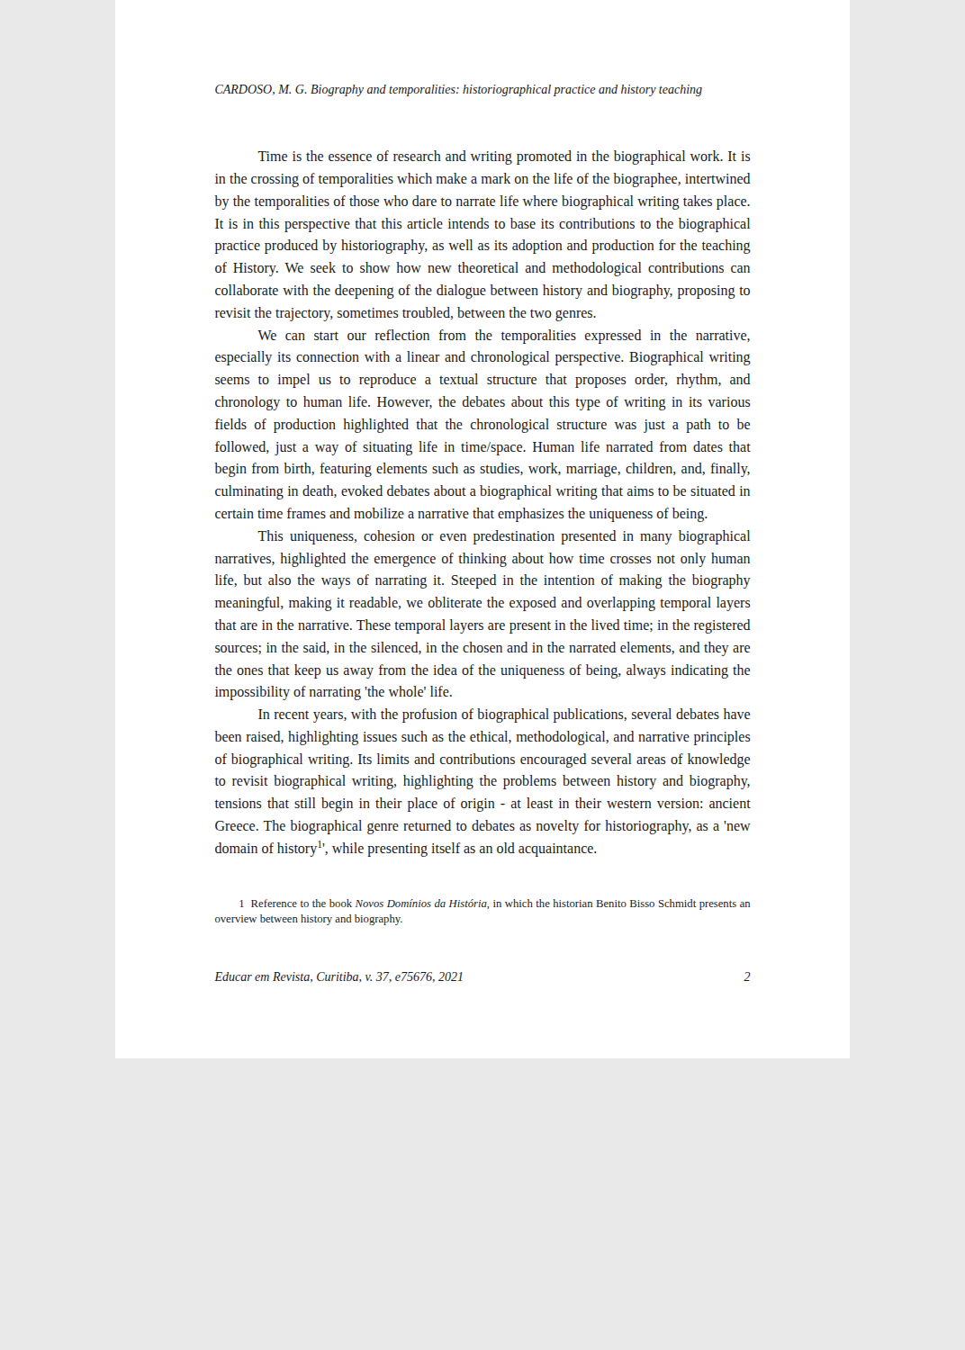CARDOSO, M. G. Biography and temporalities: historiographical practice and history teaching
Time is the essence of research and writing promoted in the biographical work. It is in the crossing of temporalities which make a mark on the life of the biographee, intertwined by the temporalities of those who dare to narrate life where biographical writing takes place. It is in this perspective that this article intends to base its contributions to the biographical practice produced by historiography, as well as its adoption and production for the teaching of History. We seek to show how new theoretical and methodological contributions can collaborate with the deepening of the dialogue between history and biography, proposing to revisit the trajectory, sometimes troubled, between the two genres.
We can start our reflection from the temporalities expressed in the narrative, especially its connection with a linear and chronological perspective. Biographical writing seems to impel us to reproduce a textual structure that proposes order, rhythm, and chronology to human life. However, the debates about this type of writing in its various fields of production highlighted that the chronological structure was just a path to be followed, just a way of situating life in time/space. Human life narrated from dates that begin from birth, featuring elements such as studies, work, marriage, children, and, finally, culminating in death, evoked debates about a biographical writing that aims to be situated in certain time frames and mobilize a narrative that emphasizes the uniqueness of being.
This uniqueness, cohesion or even predestination presented in many biographical narratives, highlighted the emergence of thinking about how time crosses not only human life, but also the ways of narrating it. Steeped in the intention of making the biography meaningful, making it readable, we obliterate the exposed and overlapping temporal layers that are in the narrative. These temporal layers are present in the lived time; in the registered sources; in the said, in the silenced, in the chosen and in the narrated elements, and they are the ones that keep us away from the idea of the uniqueness of being, always indicating the impossibility of narrating 'the whole' life.
In recent years, with the profusion of biographical publications, several debates have been raised, highlighting issues such as the ethical, methodological, and narrative principles of biographical writing. Its limits and contributions encouraged several areas of knowledge to revisit biographical writing, highlighting the problems between history and biography, tensions that still begin in their place of origin - at least in their western version: ancient Greece. The biographical genre returned to debates as novelty for historiography, as a 'new domain of history1', while presenting itself as an old acquaintance.
1 Reference to the book Novos Domínios da História, in which the historian Benito Bisso Schmidt presents an overview between history and biography.
Educar em Revista, Curitiba, v. 37, e75676, 2021 2